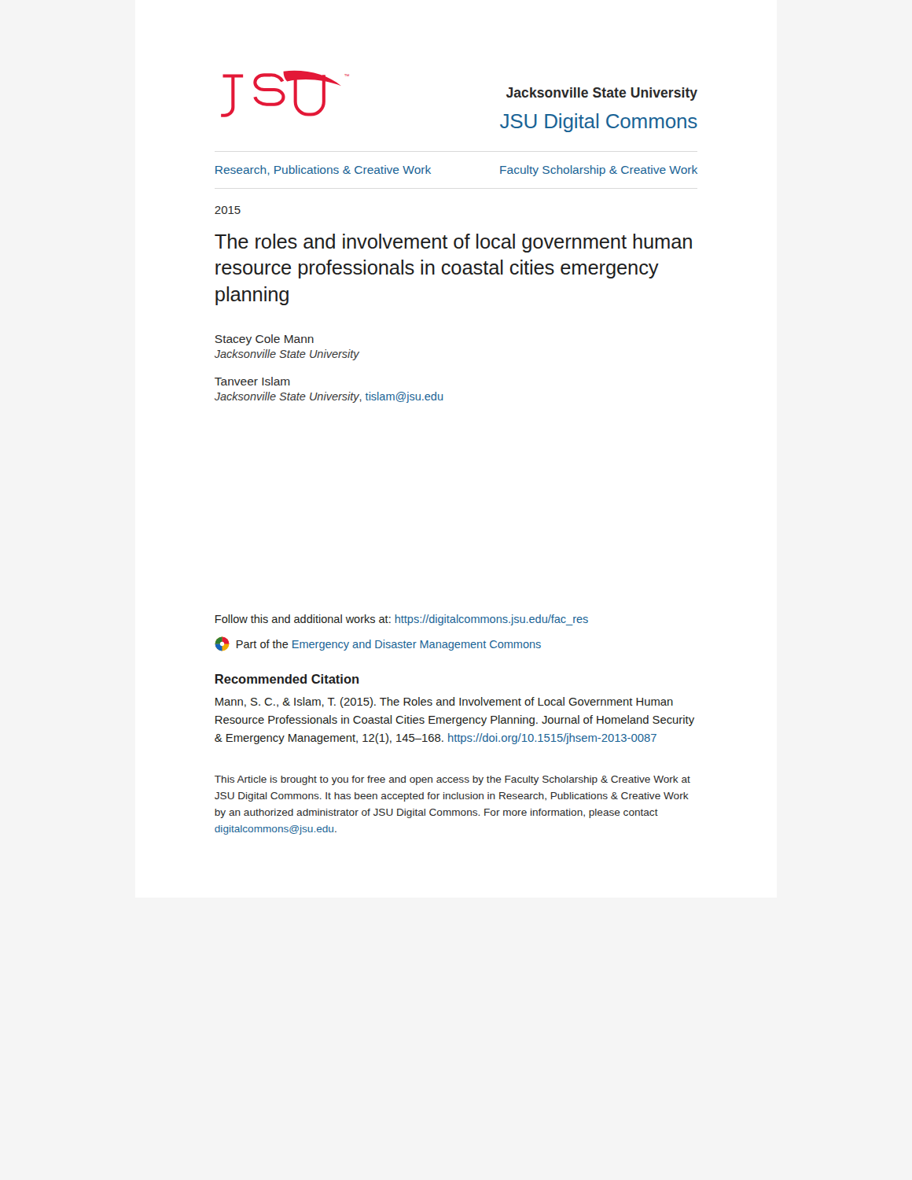™
Jacksonville State University
JSU Digital Commons
Research, Publications & Creative Work Faculty Scholarship & Creative Work
2015
The roles and involvement of local government human resource professionals in coastal cities emergency planning
Stacey Cole Mann
Jacksonville State University
Tanveer Islam
Jacksonville State University, tislam@jsu.edu
Follow this and additional works at: https://digitalcommons.jsu.edu/fac_res
Part of the Emergency and Disaster Management Commons
Recommended Citation
Mann, S. C., & Islam, T. (2015). The Roles and Involvement of Local Government Human Resource Professionals in Coastal Cities Emergency Planning. Journal of Homeland Security & Emergency Management, 12(1), 145–168. https://doi.org/10.1515/jhsem-2013-0087
This Article is brought to you for free and open access by the Faculty Scholarship & Creative Work at JSU Digital Commons. It has been accepted for inclusion in Research, Publications & Creative Work by an authorized administrator of JSU Digital Commons. For more information, please contact digitalcommons@jsu.edu.